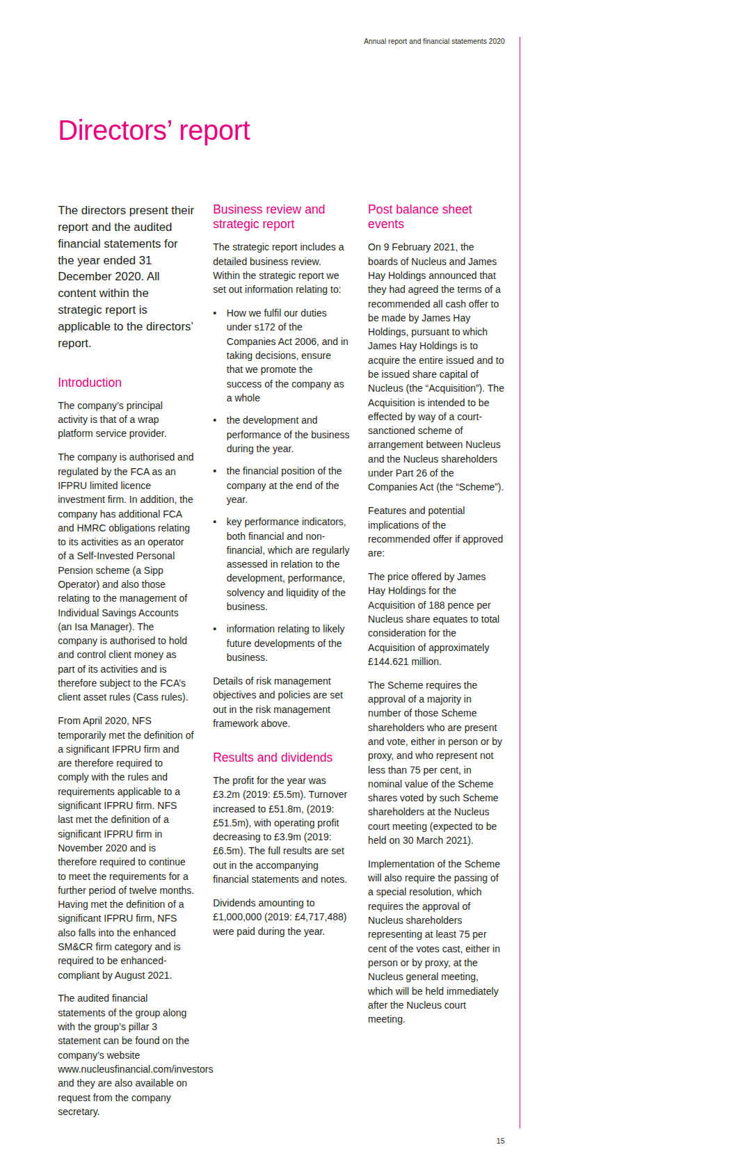Annual report and financial statements 2020
Directors’ report
The directors present their report and the audited financial statements for the year ended 31 December 2020. All content within the strategic report is applicable to the directors’ report.
Introduction
The company’s principal activity is that of a wrap platform service provider.
The company is authorised and regulated by the FCA as an IFPRU limited licence investment firm. In addition, the company has additional FCA and HMRC obligations relating to its activities as an operator of a Self-Invested Personal Pension scheme (a Sipp Operator) and also those relating to the management of Individual Savings Accounts (an Isa Manager). The company is authorised to hold and control client money as part of its activities and is therefore subject to the FCA’s client asset rules (Cass rules).
From April 2020, NFS temporarily met the definition of a significant IFPRU firm and are therefore required to comply with the rules and requirements applicable to a significant IFPRU firm. NFS last met the definition of a significant IFPRU firm in November 2020 and is therefore required to continue to meet the requirements for a further period of twelve months. Having met the definition of a significant IFPRU firm, NFS also falls into the enhanced SM&CR firm category and is required to be enhanced-compliant by August 2021.
The audited financial statements of the group along with the group’s pillar 3 statement can be found on the company’s website www.nucleusfinancial.com/investors and they are also available on request from the company secretary.
Business review and strategic report
The strategic report includes a detailed business review. Within the strategic report we set out information relating to:
How we fulfil our duties under s172 of the Companies Act 2006, and in taking decisions, ensure that we promote the success of the company as a whole
the development and performance of the business during the year.
the financial position of the company at the end of the year.
key performance indicators, both financial and non-financial, which are regularly assessed in relation to the development, performance, solvency and liquidity of the business.
information relating to likely future developments of the business.
Details of risk management objectives and policies are set out in the risk management framework above.
Results and dividends
The profit for the year was £3.2m (2019: £5.5m). Turnover increased to £51.8m, (2019: £51.5m), with operating profit decreasing to £3.9m (2019: £6.5m). The full results are set out in the accompanying financial statements and notes.
Dividends amounting to £1,000,000 (2019: £4,717,488) were paid during the year.
Post balance sheet events
On 9 February 2021, the boards of Nucleus and James Hay Holdings announced that they had agreed the terms of a recommended all cash offer to be made by James Hay Holdings, pursuant to which James Hay Holdings is to acquire the entire issued and to be issued share capital of Nucleus (the “Acquisition”). The Acquisition is intended to be effected by way of a court-sanctioned scheme of arrangement between Nucleus and the Nucleus shareholders under Part 26 of the Companies Act (the “Scheme”).
Features and potential implications of the recommended offer if approved are:
The price offered by James Hay Holdings for the Acquisition of 188 pence per Nucleus share equates to total consideration for the Acquisition of approximately £144.621 million.
The Scheme requires the approval of a majority in number of those Scheme shareholders who are present and vote, either in person or by proxy, and who represent not less than 75 per cent, in nominal value of the Scheme shares voted by such Scheme shareholders at the Nucleus court meeting (expected to be held on 30 March 2021).
Implementation of the Scheme will also require the passing of a special resolution, which requires the approval of Nucleus shareholders representing at least 75 per cent of the votes cast, either in person or by proxy, at the Nucleus general meeting, which will be held immediately after the Nucleus court meeting.
15